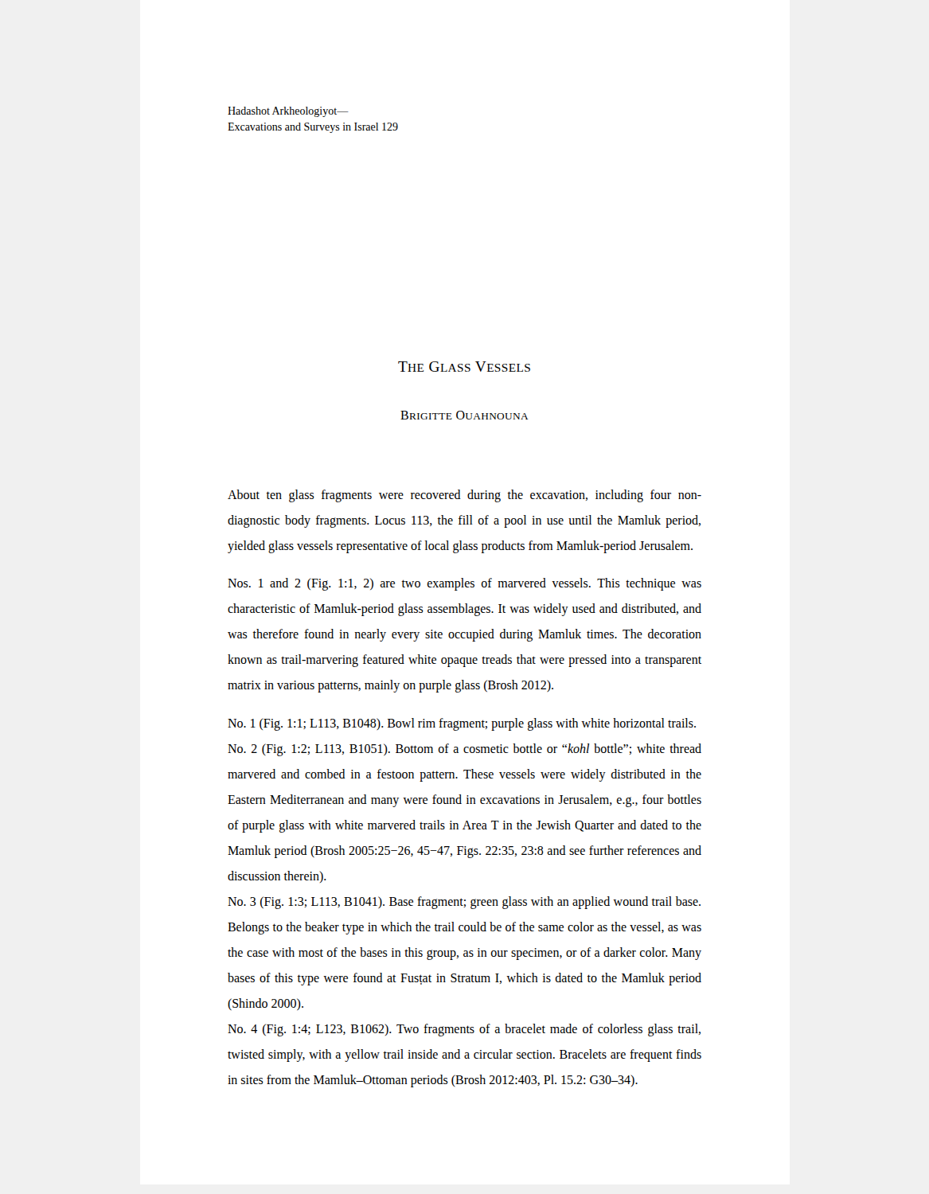Hadashot Arkheologiyot— Excavations and Surveys in Israel 129
THE GLASS VESSELS
BRIGITTE OUAHNOUNA
About ten glass fragments were recovered during the excavation, including four non-diagnostic body fragments. Locus 113, the fill of a pool in use until the Mamluk period, yielded glass vessels representative of local glass products from Mamluk-period Jerusalem.
Nos. 1 and 2 (Fig. 1:1, 2) are two examples of marvered vessels. This technique was characteristic of Mamluk-period glass assemblages. It was widely used and distributed, and was therefore found in nearly every site occupied during Mamluk times. The decoration known as trail-marvering featured white opaque treads that were pressed into a transparent matrix in various patterns, mainly on purple glass (Brosh 2012).
No. 1 (Fig. 1:1; L113, B1048). Bowl rim fragment; purple glass with white horizontal trails.
No. 2 (Fig. 1:2; L113, B1051). Bottom of a cosmetic bottle or “kohl bottle”; white thread marvered and combed in a festoon pattern. These vessels were widely distributed in the Eastern Mediterranean and many were found in excavations in Jerusalem, e.g., four bottles of purple glass with white marvered trails in Area T in the Jewish Quarter and dated to the Mamluk period (Brosh 2005:25−26, 45−47, Figs. 22:35, 23:8 and see further references and discussion therein).
No. 3 (Fig. 1:3; L113, B1041). Base fragment; green glass with an applied wound trail base. Belongs to the beaker type in which the trail could be of the same color as the vessel, as was the case with most of the bases in this group, as in our specimen, or of a darker color. Many bases of this type were found at Fusṭat in Stratum I, which is dated to the Mamluk period (Shindo 2000).
No. 4 (Fig. 1:4; L123, B1062). Two fragments of a bracelet made of colorless glass trail, twisted simply, with a yellow trail inside and a circular section. Bracelets are frequent finds in sites from the Mamluk–Ottoman periods (Brosh 2012:403, Pl. 15.2: G30–34).